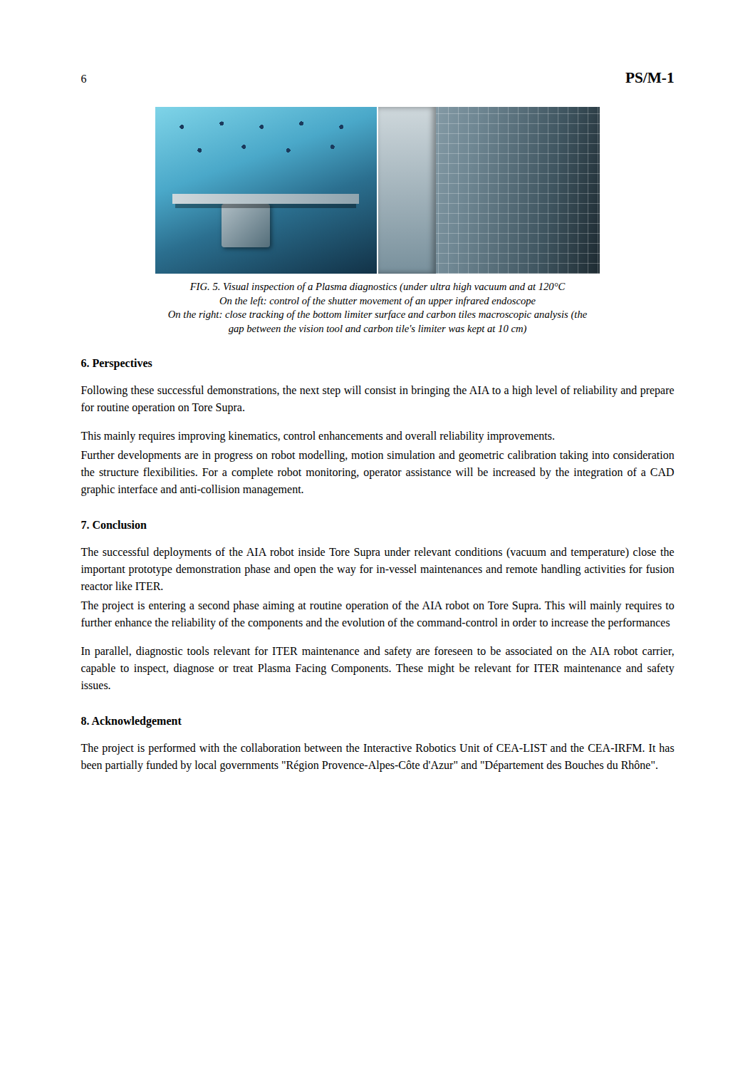6 PS/M-1
FIG. 5. Visual inspection of a Plasma diagnostics (under ultra high vacuum and at 120°C
On the left: control of the shutter movement of an upper infrared endoscope
On the right: close tracking of the bottom limiter surface and carbon tiles macroscopic analysis (the
gap between the vision tool and carbon tile's limiter was kept at 10 cm)
6. Perspectives
Following these successful demonstrations, the next step will consist in bringing the AIA to a high level of reliability and prepare for routine operation on Tore Supra.
This mainly requires improving kinematics, control enhancements and overall reliability improvements.
Further developments are in progress on robot modelling, motion simulation and geometric calibration taking into consideration the structure flexibilities. For a complete robot monitoring, operator assistance will be increased by the integration of a CAD graphic interface and anti-collision management.
7. Conclusion
The successful deployments of the AIA robot inside Tore Supra under relevant conditions (vacuum and temperature) close the important prototype demonstration phase and open the way for in-vessel maintenances and remote handling activities for fusion reactor like ITER.
The project is entering a second phase aiming at routine operation of the AIA robot on Tore Supra. This will mainly requires to further enhance the reliability of the components and the evolution of the command-control in order to increase the performances
In parallel, diagnostic tools relevant for ITER maintenance and safety are foreseen to be associated on the AIA robot carrier, capable to inspect, diagnose or treat Plasma Facing Components. These might be relevant for ITER maintenance and safety issues.
8. Acknowledgement
The project is performed with the collaboration between the Interactive Robotics Unit of CEA-LIST and the CEA-IRFM. It has been partially funded by local governments "Région Provence-Alpes-Côte d'Azur" and "Département des Bouches du Rhône".